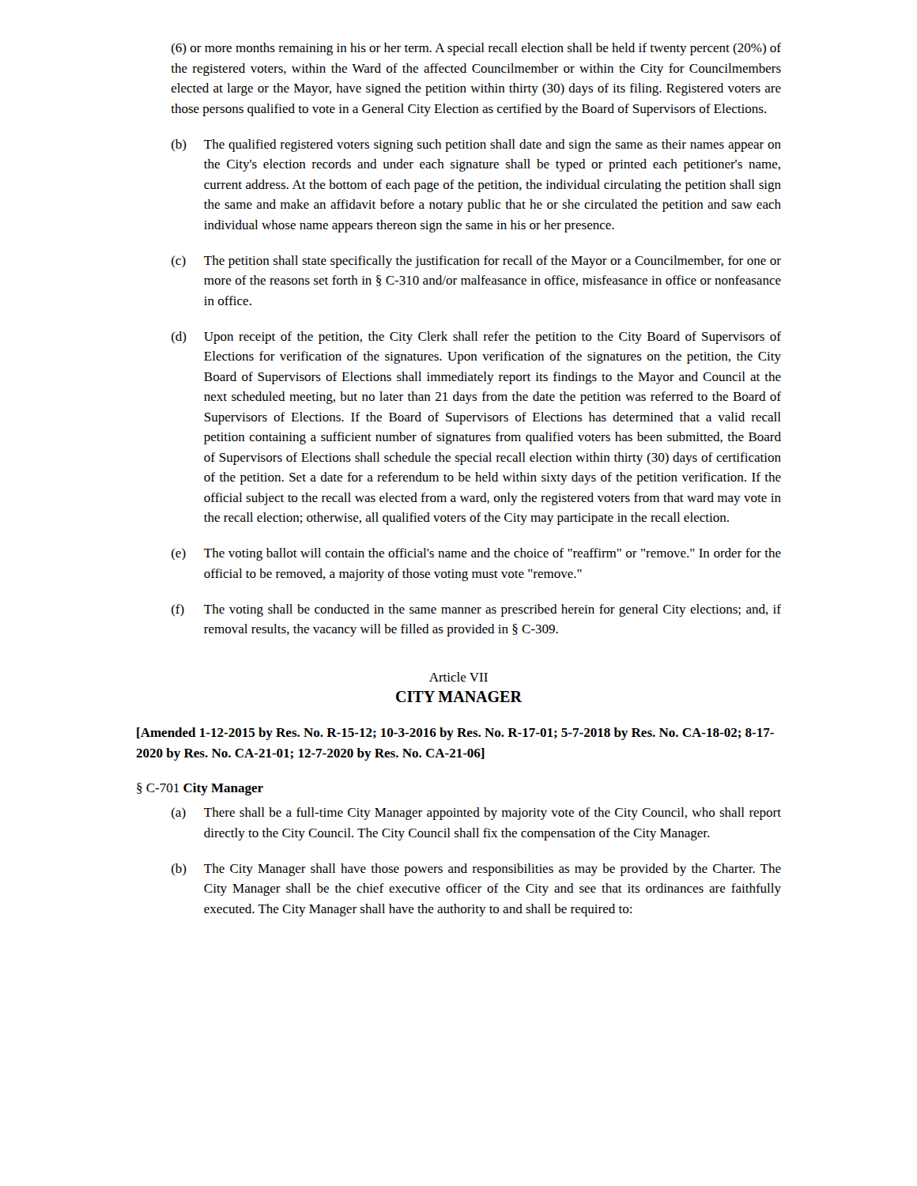(6) or more months remaining in his or her term. A special recall election shall be held if twenty percent (20%) of the registered voters, within the Ward of the affected Councilmember or within the City for Councilmembers elected at large or the Mayor, have signed the petition within thirty (30) days of its filing. Registered voters are those persons qualified to vote in a General City Election as certified by the Board of Supervisors of Elections.
(b) The qualified registered voters signing such petition shall date and sign the same as their names appear on the City's election records and under each signature shall be typed or printed each petitioner's name, current address. At the bottom of each page of the petition, the individual circulating the petition shall sign the same and make an affidavit before a notary public that he or she circulated the petition and saw each individual whose name appears thereon sign the same in his or her presence.
(c) The petition shall state specifically the justification for recall of the Mayor or a Councilmember, for one or more of the reasons set forth in § C-310 and/or malfeasance in office, misfeasance in office or nonfeasance in office.
(d) Upon receipt of the petition, the City Clerk shall refer the petition to the City Board of Supervisors of Elections for verification of the signatures. Upon verification of the signatures on the petition, the City Board of Supervisors of Elections shall immediately report its findings to the Mayor and Council at the next scheduled meeting, but no later than 21 days from the date the petition was referred to the Board of Supervisors of Elections. If the Board of Supervisors of Elections has determined that a valid recall petition containing a sufficient number of signatures from qualified voters has been submitted, the Board of Supervisors of Elections shall schedule the special recall election within thirty (30) days of certification of the petition. Set a date for a referendum to be held within sixty days of the petition verification. If the official subject to the recall was elected from a ward, only the registered voters from that ward may vote in the recall election; otherwise, all qualified voters of the City may participate in the recall election.
(e) The voting ballot will contain the official's name and the choice of "reaffirm" or "remove." In order for the official to be removed, a majority of those voting must vote "remove."
(f) The voting shall be conducted in the same manner as prescribed herein for general City elections; and, if removal results, the vacancy will be filled as provided in § C-309.
Article VII
CITY MANAGER
[Amended 1-12-2015 by Res. No. R-15-12; 10-3-2016 by Res. No. R-17-01; 5-7-2018 by Res. No. CA-18-02; 8-17-2020 by Res. No. CA-21-01; 12-7-2020 by Res. No. CA-21-06]
§ C-701 City Manager
(a) There shall be a full-time City Manager appointed by majority vote of the City Council, who shall report directly to the City Council. The City Council shall fix the compensation of the City Manager.
(b) The City Manager shall have those powers and responsibilities as may be provided by the Charter. The City Manager shall be the chief executive officer of the City and see that its ordinances are faithfully executed. The City Manager shall have the authority to and shall be required to: